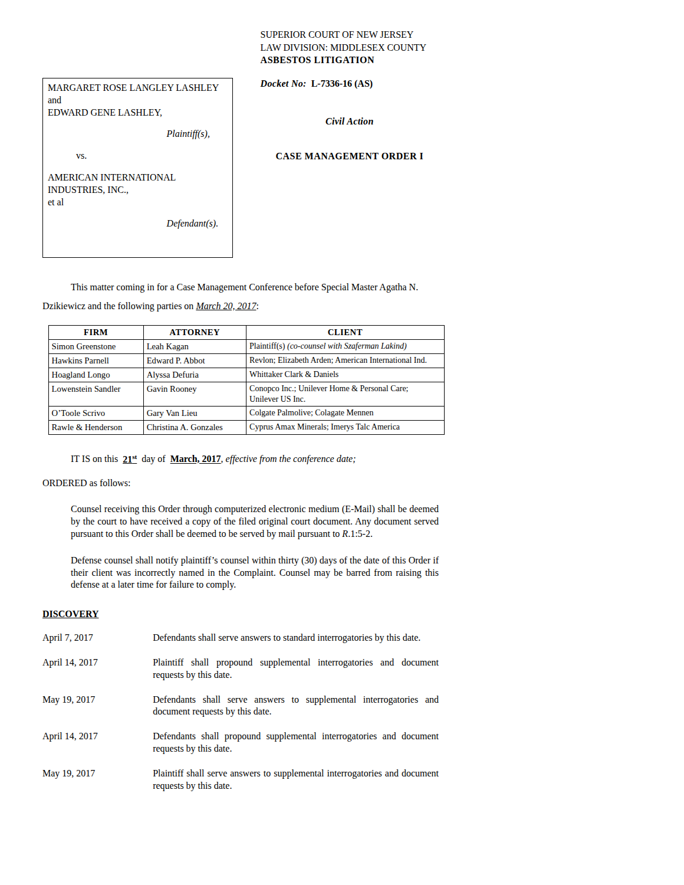SUPERIOR COURT OF NEW JERSEY
LAW DIVISION: MIDDLESEX COUNTY
ASBESTOS LITIGATION
MARGARET ROSE LANGLEY LASHLEY and
EDWARD GENE LASHLEY,
Plaintiff(s),
vs.
AMERICAN INTERNATIONAL INDUSTRIES, INC.,
et al
Defendant(s).
Docket No: L-7336-16 (AS)
Civil Action
CASE MANAGEMENT ORDER I
This matter coming in for a Case Management Conference before Special Master Agatha N. Dzikiewicz and the following parties on March 20, 2017:
| FIRM | ATTORNEY | CLIENT |
| --- | --- | --- |
| Simon Greenstone | Leah Kagan | Plaintiff(s) (co-counsel with Szaferman Lakind) |
| Hawkins Parnell | Edward P. Abbot | Revlon; Elizabeth Arden; American International Ind. |
| Hoagland Longo | Alyssa Defuria | Whittaker Clark & Daniels |
| Lowenstein Sandler | Gavin Rooney | Conopco Inc.; Unilever Home & Personal Care; Unilever US Inc. |
| O’Toole Scrivo | Gary Van Lieu | Colgate Palmolive; Colagate Mennen |
| Rawle & Henderson | Christina A. Gonzales | Cyprus Amax Minerals; Imerys Talc America |
IT IS on this 21st day of March, 2017, effective from the conference date;
ORDERED as follows:
Counsel receiving this Order through computerized electronic medium (E-Mail) shall be deemed by the court to have received a copy of the filed original court document. Any document served pursuant to this Order shall be deemed to be served by mail pursuant to R.1:5-2.
Defense counsel shall notify plaintiff’s counsel within thirty (30) days of the date of this Order if their client was incorrectly named in the Complaint. Counsel may be barred from raising this defense at a later time for failure to comply.
DISCOVERY
April 7, 2017
Defendants shall serve answers to standard interrogatories by this date.
April 14, 2017
Plaintiff shall propound supplemental interrogatories and document requests by this date.
May 19, 2017
Defendants shall serve answers to supplemental interrogatories and document requests by this date.
April 14, 2017
Defendants shall propound supplemental interrogatories and document requests by this date.
May 19, 2017
Plaintiff shall serve answers to supplemental interrogatories and document requests by this date.